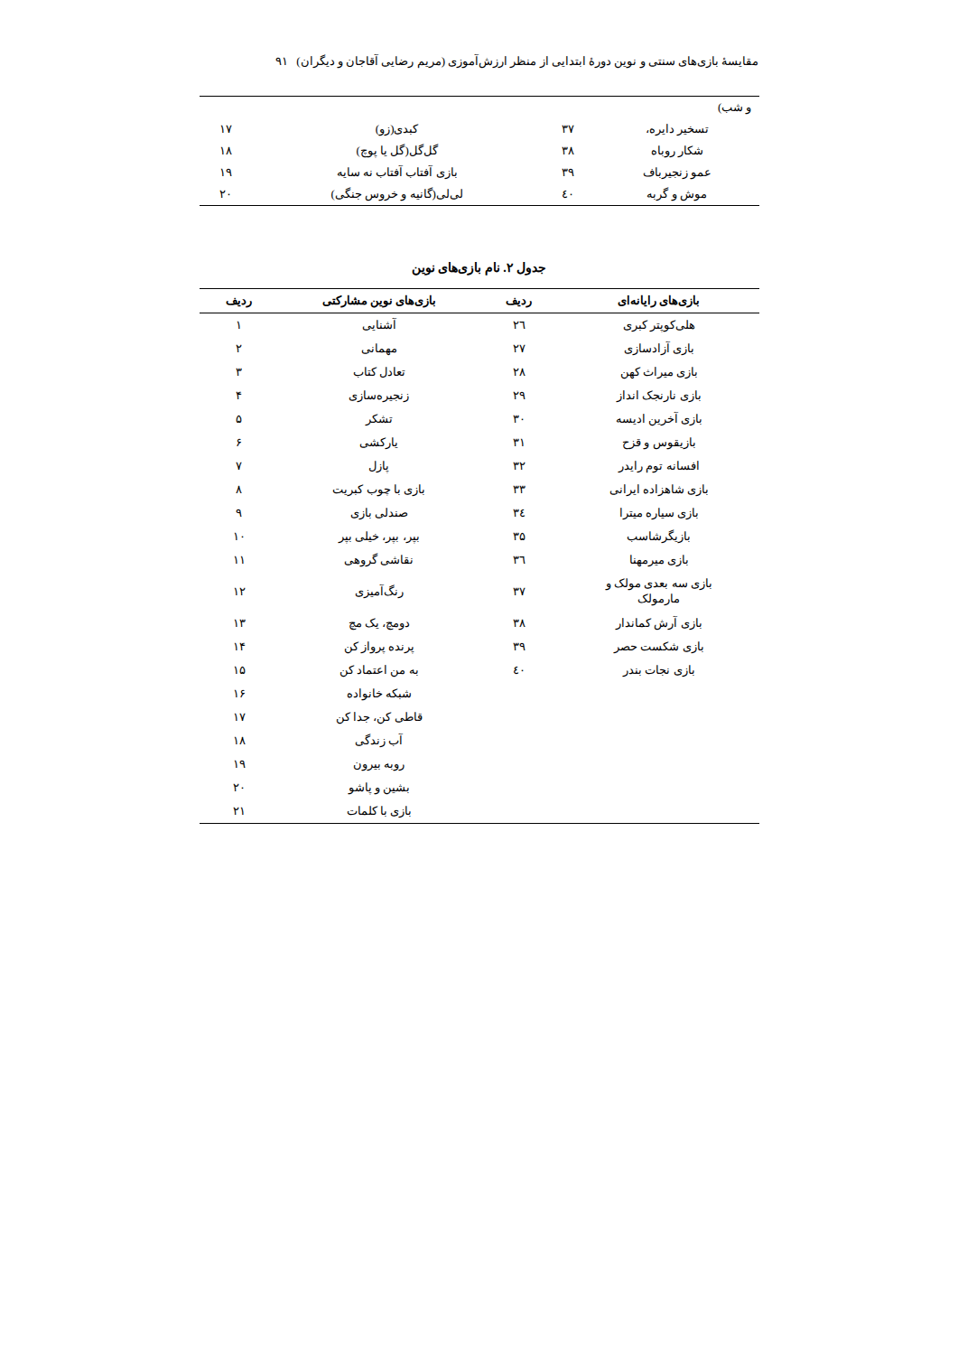مقایسهٔ بازی‌های سنتی و نوین دورهٔ ابتدایی از منظر ارزش‌آموزی (مریم رضایی آقاجان و دیگران) ۹۱
| و شب) | |
| تسخیر دایره، | ۳۷ | کبدی(زو) | ۱۷ |
| شکار روباه | ۳۸ | گل‌گل(گل یا پوچ) | ۱۸ |
| عمو زنجیرباف | ۳۹ | بازی آفتاب آفتاب نه سایه | ۱۹ |
| موش و گربه | ٤٠ | لی‌لی(گانیه و خروس جنگی) | ۲۰ |
جدول ۲. نام بازی‌های نوین
| بازی‌های رایانه‌ای | ردیف | بازی‌های نوین مشارکتی | ردیف |
| --- | --- | --- | --- |
| هلی‌کوپتر کبری | ۲٦ | آشنایی | ۱ |
| بازی آزادسازی | ۲۷ | مهمانی | ۲ |
| بازی میراث کهن | ۲۸ | تعادل کتاب | ۳ |
| بازی نارنجک انداز | ۲۹ | زنجیره‌سازی | ۴ |
| بازی آخرین ادیسه | ۳۰ | تشکر | ۵ |
| بازیقوس و قزح | ۳۱ | یارکشی | ۶ |
| افسانه توم رایدر | ۳۲ | پازل | ۷ |
| بازی شاهزاده ایرانی | ۳۳ | بازی با چوب کبریت | ۸ |
| بازی سیاره میترا | ۳٤ | صندلی بازی | ۹ |
| بازیگرشاسب | ۳۵ | بپر، بپر، خیلی بپر | ۱۰ |
| بازی میرمهنا | ۳٦ | نقاشی گروهی | ۱۱ |
| بازی سه بعدی مولک و مارمولک | ۳۷ | رنگ‌آمیزی | ۱۲ |
| بازی آرش کماندار | ۳۸ | دومچ، یک مچ | ۱۳ |
| بازی شکست حصر | ۳۹ | پرنده پرواز کن | ۱۴ |
| بازی نجات بندر | ٤٠ | به من اعتماد کن | ۱۵ |
| | | شبکه خانواده | ۱۶ |
| | | قاطی کن، جدا کن | ۱۷ |
| | | آب زندگی | ۱۸ |
| | | روبه بیرون | ۱۹ |
| | | بشین و پاشو | ۲۰ |
| | | بازی با کلمات | ۲۱ |